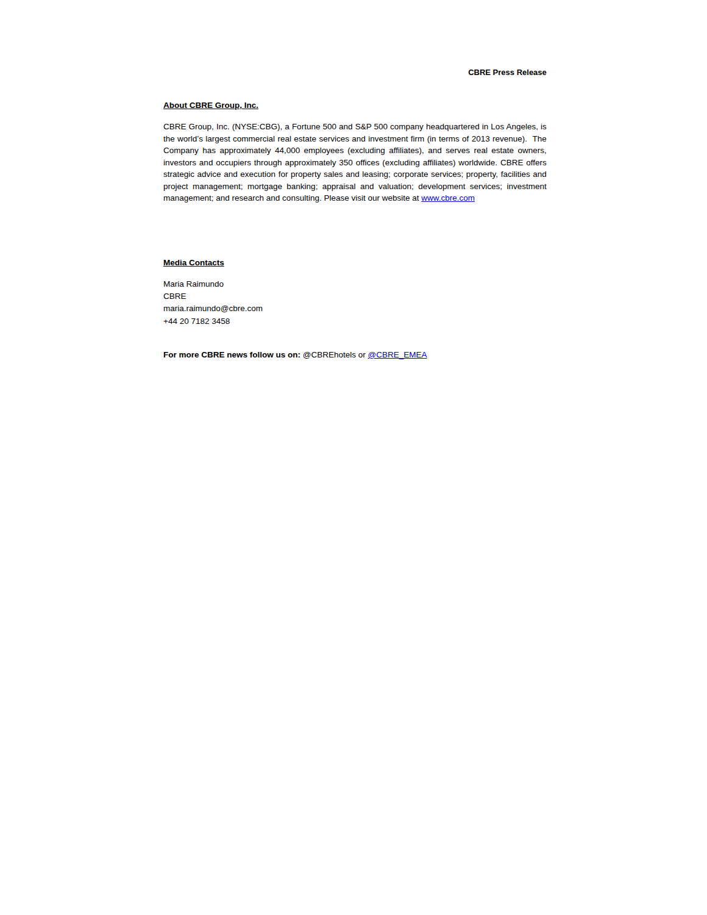CBRE Press Release
About CBRE Group, Inc.
CBRE Group, Inc. (NYSE:CBG), a Fortune 500 and S&P 500 company headquartered in Los Angeles, is the world’s largest commercial real estate services and investment firm (in terms of 2013 revenue). The Company has approximately 44,000 employees (excluding affiliates), and serves real estate owners, investors and occupiers through approximately 350 offices (excluding affiliates) worldwide. CBRE offers strategic advice and execution for property sales and leasing; corporate services; property, facilities and project management; mortgage banking; appraisal and valuation; development services; investment management; and research and consulting. Please visit our website at www.cbre.com
Media Contacts
Maria Raimundo
CBRE
maria.raimundo@cbre.com
+44 20 7182 3458
For more CBRE news follow us on: @CBREhotels or @CBRE_EMEA